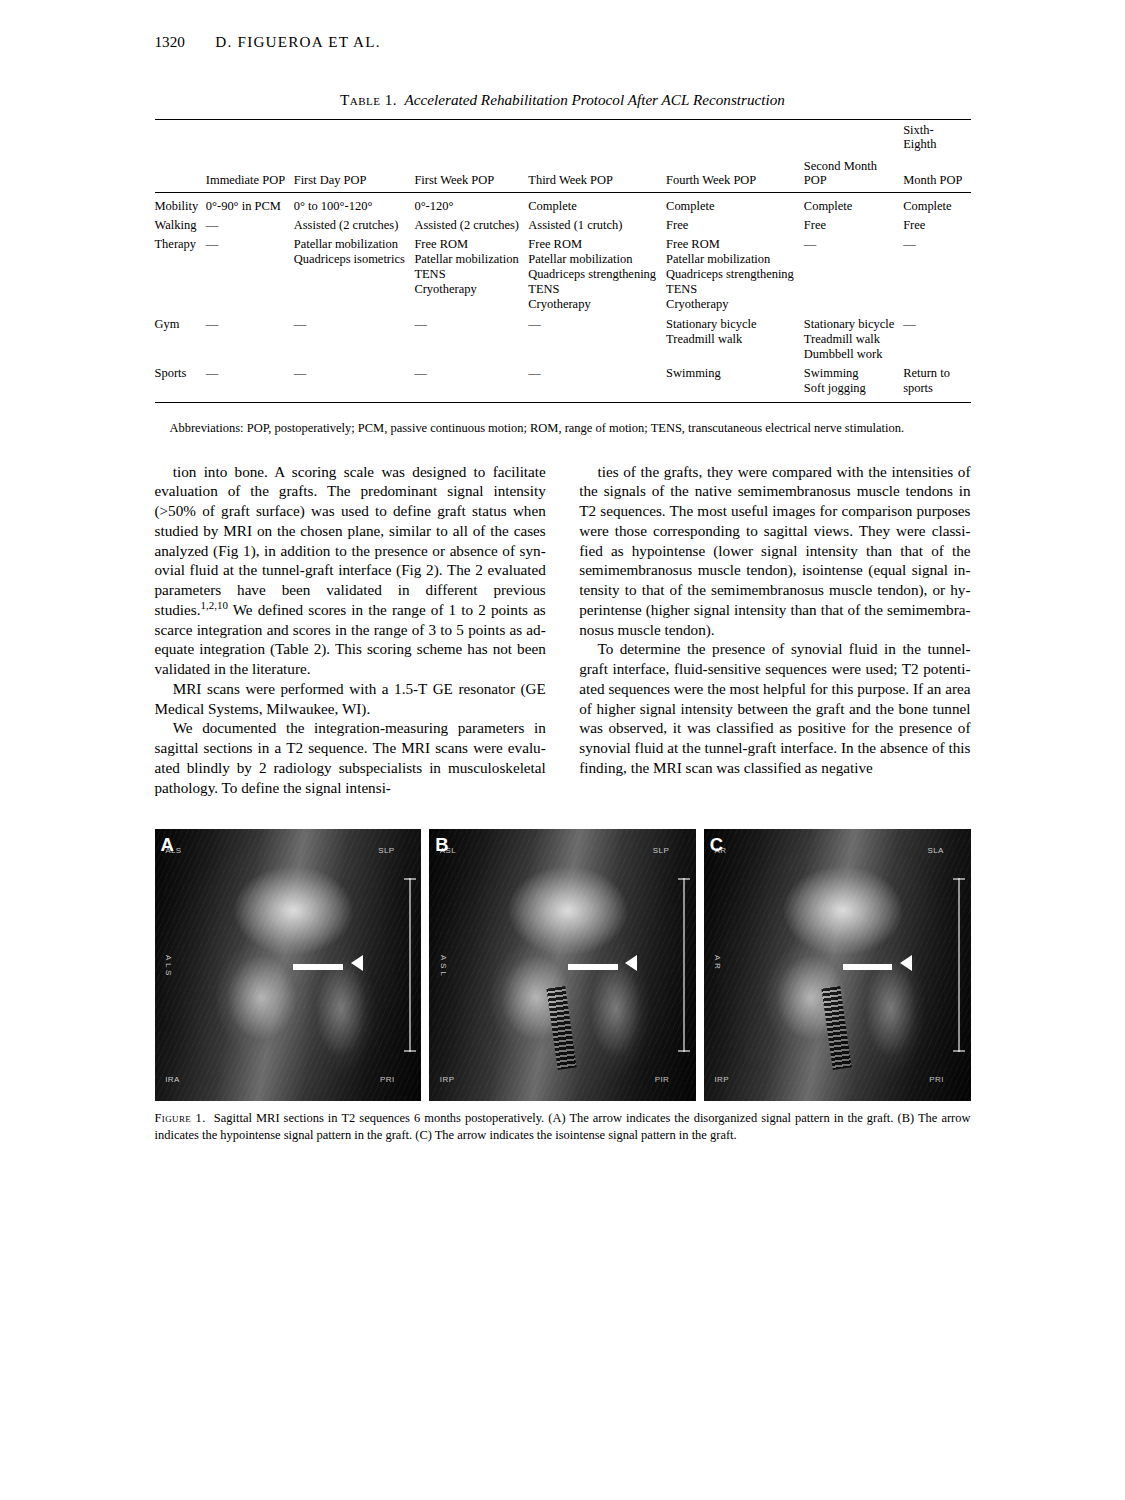1320 D. FIGUEROA ET AL.
Table 1. Accelerated Rehabilitation Protocol After ACL Reconstruction
| | | | | | | | Sixth- Eighth |
| --- | --- | --- | --- | --- | --- | --- | --- |
| | Immediate POP | First Day POP | First Week POP | Third Week POP | Fourth Week POP | Second Month POP | Month POP |
| Mobility | 0°-90° in PCM | 0° to 100°-120° | 0°-120° | Complete | Complete | Complete | Complete |
| Walking | — | Assisted (2 crutches) | Assisted (2 crutches) | Assisted (1 crutch) | Free | Free | Free |
| Therapy | — | Patellar mobilization Quadriceps isometrics | Free ROM Patellar mobilization TENS Cryotherapy | Free ROM Patellar mobilization Quadriceps strengthening TENS Cryotherapy | Free ROM Patellar mobilization Quadriceps strengthening TENS Cryotherapy | — | — |
| Gym | — | — | — | — | Stationary bicycle Treadmill walk | Stationary bicycle Treadmill walk Dumbbell work | — |
| Sports | — | — | — | — | Swimming | Swimming Soft jogging | Return to sports |
Abbreviations: POP, postoperatively; PCM, passive continuous motion; ROM, range of motion; TENS, transcutaneous electrical nerve stimulation.
tion into bone. A scoring scale was designed to facilitate evaluation of the grafts. The predominant signal intensity (>50% of graft surface) was used to define graft status when studied by MRI on the chosen plane, similar to all of the cases analyzed (Fig 1), in addition to the presence or absence of synovial fluid at the tunnel-graft interface (Fig 2). The 2 evaluated parameters have been validated in different previous studies.1,2,10 We defined scores in the range of 1 to 2 points as scarce integration and scores in the range of 3 to 5 points as adequate integration (Table 2). This scoring scheme has not been validated in the literature.
MRI scans were performed with a 1.5-T GE resonator (GE Medical Systems, Milwaukee, WI).
We documented the integration-measuring parameters in sagittal sections in a T2 sequence. The MRI scans were evaluated blindly by 2 radiology subspecialists in musculoskeletal pathology. To define the signal intensi-
ties of the grafts, they were compared with the intensities of the signals of the native semimembranosus muscle tendons in T2 sequences. The most useful images for comparison purposes were those corresponding to sagittal views. They were classified as hypointense (lower signal intensity than that of the semimembranosus muscle tendon), isointense (equal signal intensity to that of the semimembranosus muscle tendon), or hyperintense (higher signal intensity than that of the semimembranosus muscle tendon).
To determine the presence of synovial fluid in the tunnel-graft interface, fluid-sensitive sequences were used; T2 potentiated sequences were the most helpful for this purpose. If an area of higher signal intensity between the graft and the bone tunnel was observed, it was classified as positive for the presence of synovial fluid at the tunnel-graft interface. In the absence of this finding, the MRI scan was classified as negative
A ALS SLP IRA PRI A L S
B ASL SLP IRP PIR A S L
C AR SLA IRP PRI A R
Figure 1. Sagittal MRI sections in T2 sequences 6 months postoperatively. (A) The arrow indicates the disorganized signal pattern in the graft. (B) The arrow indicates the hypointense signal pattern in the graft. (C) The arrow indicates the isointense signal pattern in the graft.